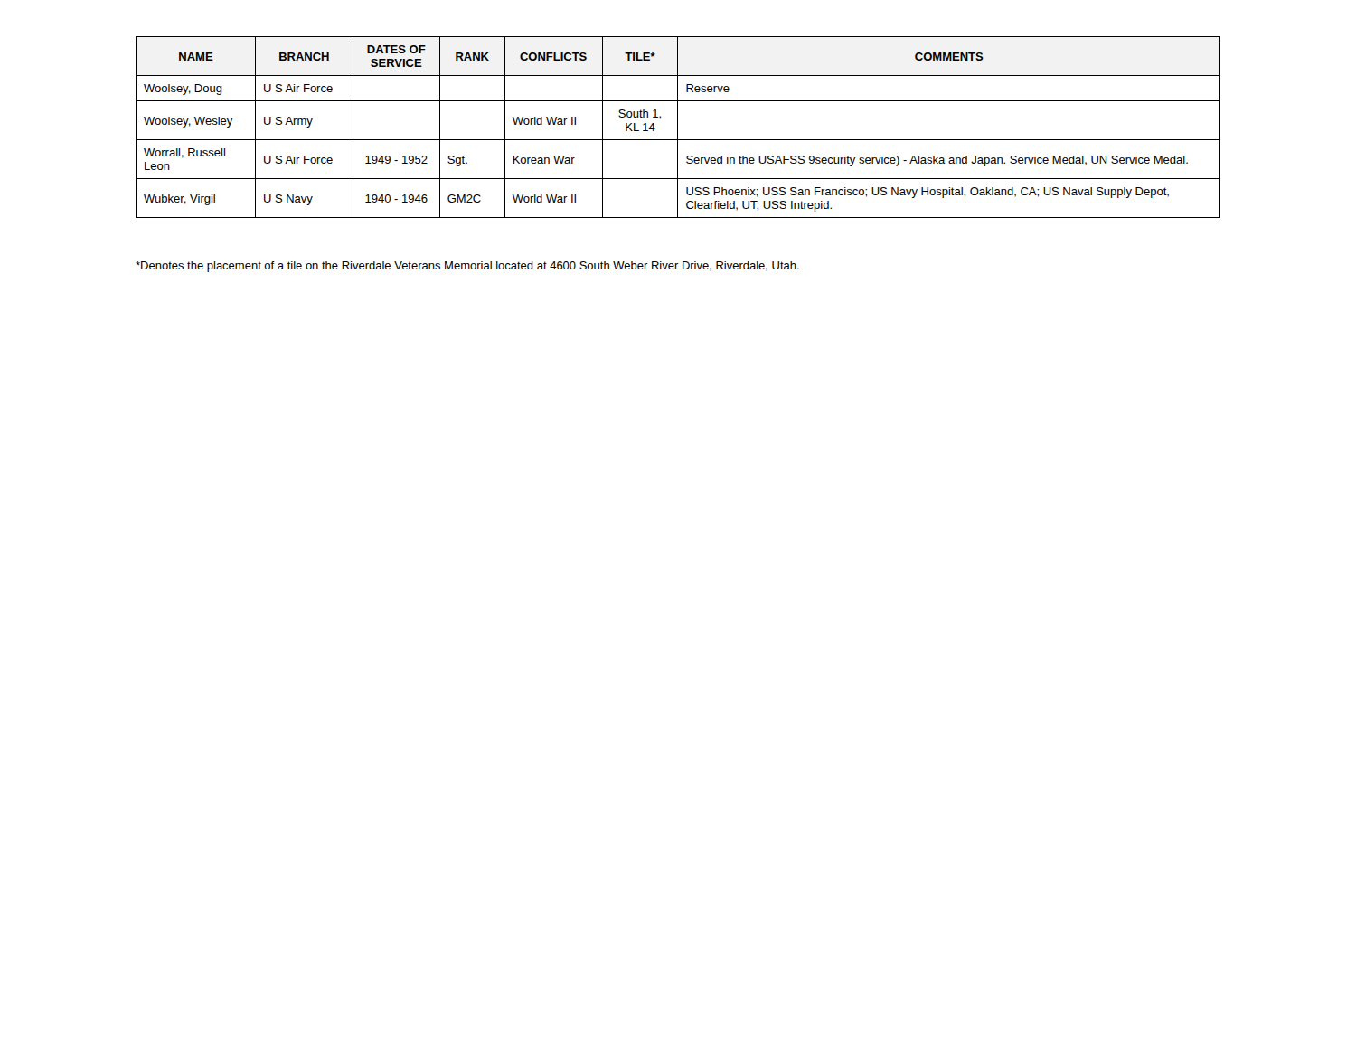| Name | Branch | Dates of Service | Rank | Conflicts | Tile* | Comments |
| --- | --- | --- | --- | --- | --- | --- |
| Woolsey, Doug | U S Air Force | | | | | Reserve |
| Woolsey, Wesley | U S Army | | | World War II | South 1, KL 14 | |
| Worrall, Russell Leon | U S Air Force | 1949 - 1952 | Sgt. | Korean War | | Served in the USAFSS 9security service) - Alaska and Japan. Service Medal, UN Service Medal. |
| Wubker, Virgil | U S Navy | 1940 - 1946 | GM2C | World War II | | USS Phoenix; USS San Francisco; US Navy Hospital, Oakland, CA; US Naval Supply Depot, Clearfield, UT; USS Intrepid. |
*Denotes the placement of a tile on the Riverdale Veterans Memorial located at 4600 South Weber River Drive, Riverdale, Utah.